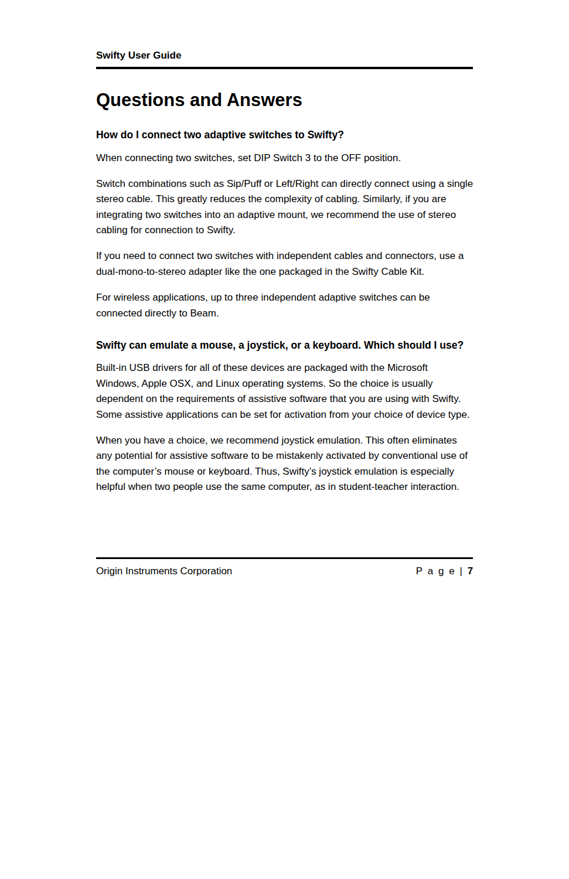Swifty User Guide
Questions and Answers
How do I connect two adaptive switches to Swifty?
When connecting two switches, set DIP Switch 3 to the OFF position.
Switch combinations such as Sip/Puff or Left/Right can directly connect using a single stereo cable. This greatly reduces the complexity of cabling. Similarly, if you are integrating two switches into an adaptive mount, we recommend the use of stereo cabling for connection to Swifty.
If you need to connect two switches with independent cables and connectors, use a dual-mono-to-stereo adapter like the one packaged in the Swifty Cable Kit.
For wireless applications, up to three independent adaptive switches can be connected directly to Beam.
Swifty can emulate a mouse, a joystick, or a keyboard. Which should I use?
Built-in USB drivers for all of these devices are packaged with the Microsoft Windows, Apple OSX, and Linux operating systems. So the choice is usually dependent on the requirements of assistive software that you are using with Swifty. Some assistive applications can be set for activation from your choice of device type.
When you have a choice, we recommend joystick emulation. This often eliminates any potential for assistive software to be mistakenly activated by conventional use of the computer’s mouse or keyboard. Thus, Swifty’s joystick emulation is especially helpful when two people use the same computer, as in student-teacher interaction.
Origin Instruments Corporation P a g e | 7